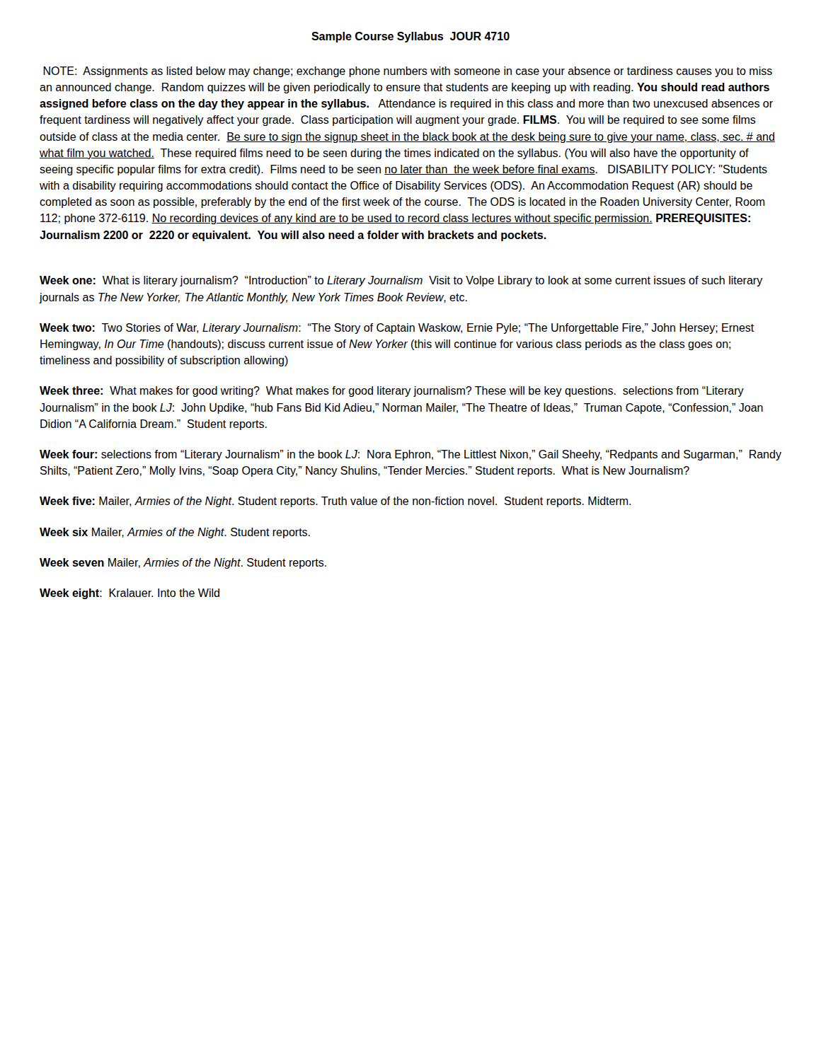Sample Course Syllabus JOUR 4710
NOTE: Assignments as listed below may change; exchange phone numbers with someone in case your absence or tardiness causes you to miss an announced change. Random quizzes will be given periodically to ensure that students are keeping up with reading. You should read authors assigned before class on the day they appear in the syllabus. Attendance is required in this class and more than two unexcused absences or frequent tardiness will negatively affect your grade. Class participation will augment your grade. FILMS. You will be required to see some films outside of class at the media center. Be sure to sign the signup sheet in the black book at the desk being sure to give your name, class, sec. # and what film you watched. These required films need to be seen during the times indicated on the syllabus. (You will also have the opportunity of seeing specific popular films for extra credit). Films need to be seen no later than the week before final exams. DISABILITY POLICY: "Students with a disability requiring accommodations should contact the Office of Disability Services (ODS). An Accommodation Request (AR) should be completed as soon as possible, preferably by the end of the first week of the course. The ODS is located in the Roaden University Center, Room 112; phone 372-6119. No recording devices of any kind are to be used to record class lectures without specific permission. PREREQUISITES: Journalism 2200 or 2220 or equivalent. You will also need a folder with brackets and pockets.
Week one: What is literary journalism? “Introduction” to Literary Journalism Visit to Volpe Library to look at some current issues of such literary journals as The New Yorker, The Atlantic Monthly, New York Times Book Review, etc.
Week two: Two Stories of War, Literary Journalism: “The Story of Captain Waskow, Ernie Pyle; “The Unforgettable Fire,” John Hersey; Ernest Hemingway, In Our Time (handouts); discuss current issue of New Yorker (this will continue for various class periods as the class goes on; timeliness and possibility of subscription allowing)
Week three: What makes for good writing? What makes for good literary journalism? These will be key questions. selections from “Literary Journalism” in the book LJ: John Updike, “hub Fans Bid Kid Adieu,” Norman Mailer, “The Theatre of Ideas,” Truman Capote, “Confession,” Joan Didion “A California Dream.” Student reports.
Week four: selections from “Literary Journalism” in the book LJ: Nora Ephron, “The Littlest Nixon,” Gail Sheehy, “Redpants and Sugarman,” Randy Shilts, “Patient Zero,” Molly Ivins, “Soap Opera City,” Nancy Shulins, “Tender Mercies.” Student reports. What is New Journalism?
Week five: Mailer, Armies of the Night. Student reports. Truth value of the non-fiction novel. Student reports. Midterm.
Week six Mailer, Armies of the Night. Student reports.
Week seven Mailer, Armies of the Night. Student reports.
Week eight: Kralauer. Into the Wild